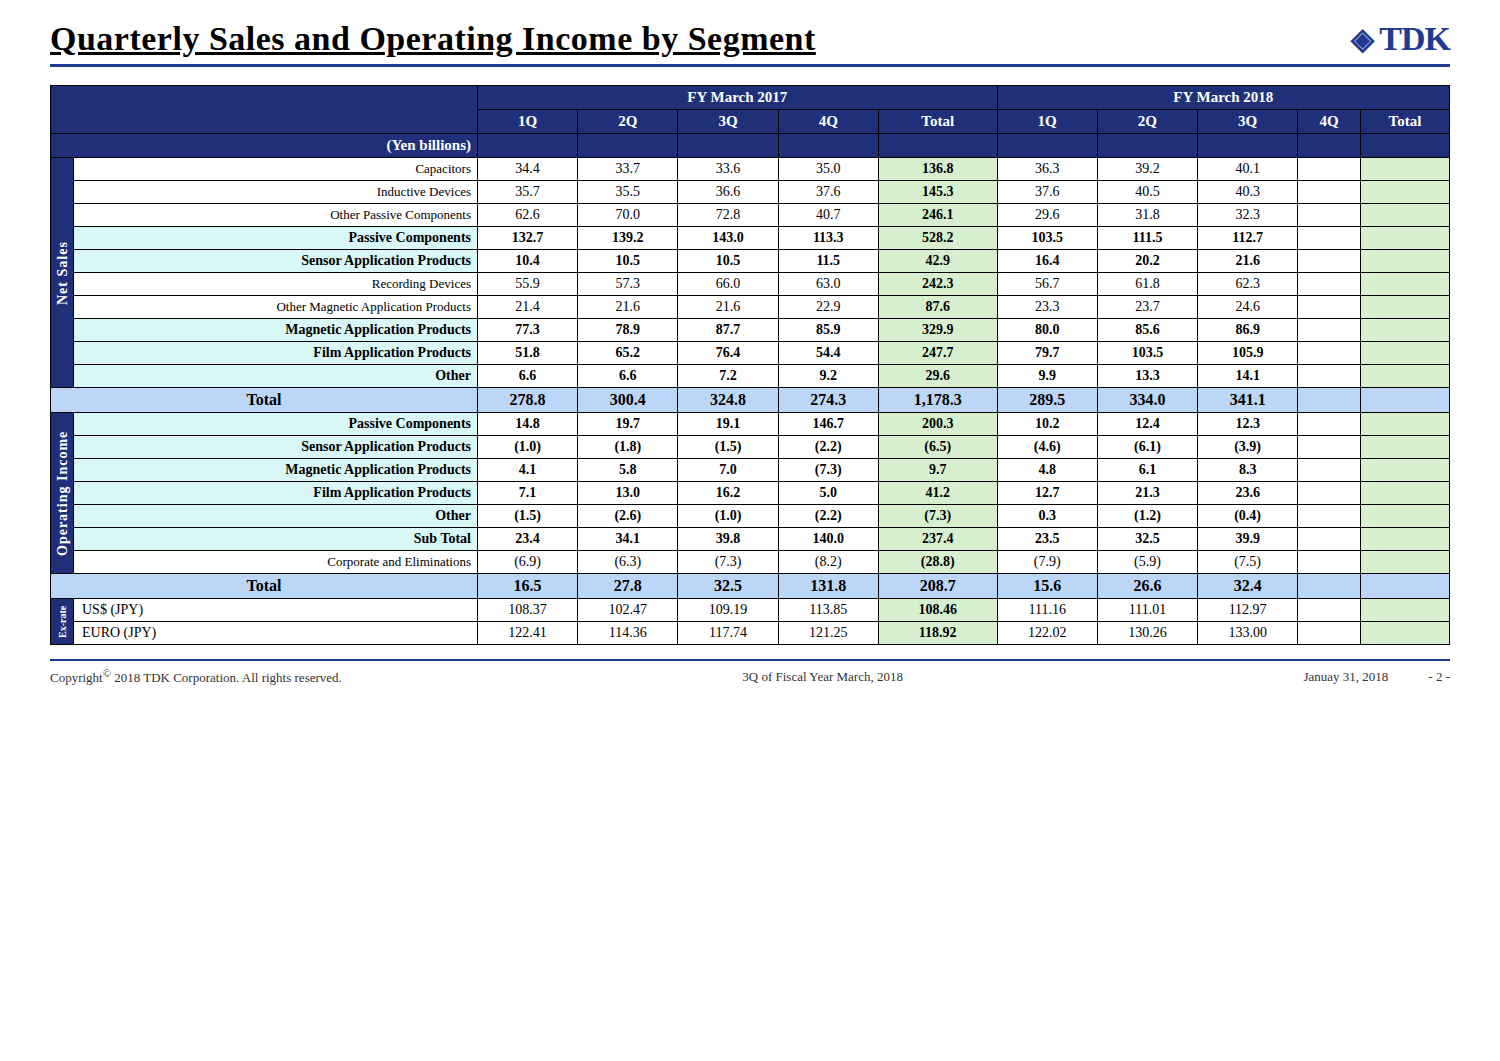Quarterly Sales and Operating Income by Segment
◈TDK
| | FY March 2017 | FY March 2018 |
| --- | --- | --- |
| 1Q | 2Q | 3Q | 4Q | Total | 1Q | 2Q | 3Q | 4Q | Total |
| (Yen billions) | | | | | | | | | | |
| Net Sales | Capacitors | 34.4 | 33.7 | 33.6 | 35.0 | 136.8 | 36.3 | 39.2 | 40.1 | | |
| Inductive Devices | 35.7 | 35.5 | 36.6 | 37.6 | 145.3 | 37.6 | 40.5 | 40.3 | | |
| Other Passive Components | 62.6 | 70.0 | 72.8 | 40.7 | 246.1 | 29.6 | 31.8 | 32.3 | | |
| Passive Components | 132.7 | 139.2 | 143.0 | 113.3 | 528.2 | 103.5 | 111.5 | 112.7 | | |
| Sensor Application Products | 10.4 | 10.5 | 10.5 | 11.5 | 42.9 | 16.4 | 20.2 | 21.6 | | |
| Recording Devices | 55.9 | 57.3 | 66.0 | 63.0 | 242.3 | 56.7 | 61.8 | 62.3 | | |
| Other Magnetic Application Products | 21.4 | 21.6 | 21.6 | 22.9 | 87.6 | 23.3 | 23.7 | 24.6 | | |
| Magnetic Application Products | 77.3 | 78.9 | 87.7 | 85.9 | 329.9 | 80.0 | 85.6 | 86.9 | | |
| Film Application Products | 51.8 | 65.2 | 76.4 | 54.4 | 247.7 | 79.7 | 103.5 | 105.9 | | |
| Other | 6.6 | 6.6 | 7.2 | 9.2 | 29.6 | 9.9 | 13.3 | 14.1 | | |
| Total | 278.8 | 300.4 | 324.8 | 274.3 | 1,178.3 | 289.5 | 334.0 | 341.1 | | |
| Operating Income | Passive Components | 14.8 | 19.7 | 19.1 | 146.7 | 200.3 | 10.2 | 12.4 | 12.3 | | |
| Sensor Application Products | (1.0) | (1.8) | (1.5) | (2.2) | (6.5) | (4.6) | (6.1) | (3.9) | | |
| Magnetic Application Products | 4.1 | 5.8 | 7.0 | (7.3) | 9.7 | 4.8 | 6.1 | 8.3 | | |
| Film Application Products | 7.1 | 13.0 | 16.2 | 5.0 | 41.2 | 12.7 | 21.3 | 23.6 | | |
| Other | (1.5) | (2.6) | (1.0) | (2.2) | (7.3) | 0.3 | (1.2) | (0.4) | | |
| Sub Total | 23.4 | 34.1 | 39.8 | 140.0 | 237.4 | 23.5 | 32.5 | 39.9 | | |
| Corporate and Eliminations | (6.9) | (6.3) | (7.3) | (8.2) | (28.8) | (7.9) | (5.9) | (7.5) | | |
| Total | 16.5 | 27.8 | 32.5 | 131.8 | 208.7 | 15.6 | 26.6 | 32.4 | | |
| Ex-rate | US$ (JPY) | 108.37 | 102.47 | 109.19 | 113.85 | 108.46 | 111.16 | 111.01 | 112.97 | | |
| EURO (JPY) | 122.41 | 114.36 | 117.74 | 121.25 | 118.92 | 122.02 | 130.26 | 133.00 | | |
Copyright© 2018 TDK Corporation. All rights reserved.
3Q of Fiscal Year March, 2018
Januay 31, 2018 - 2 -